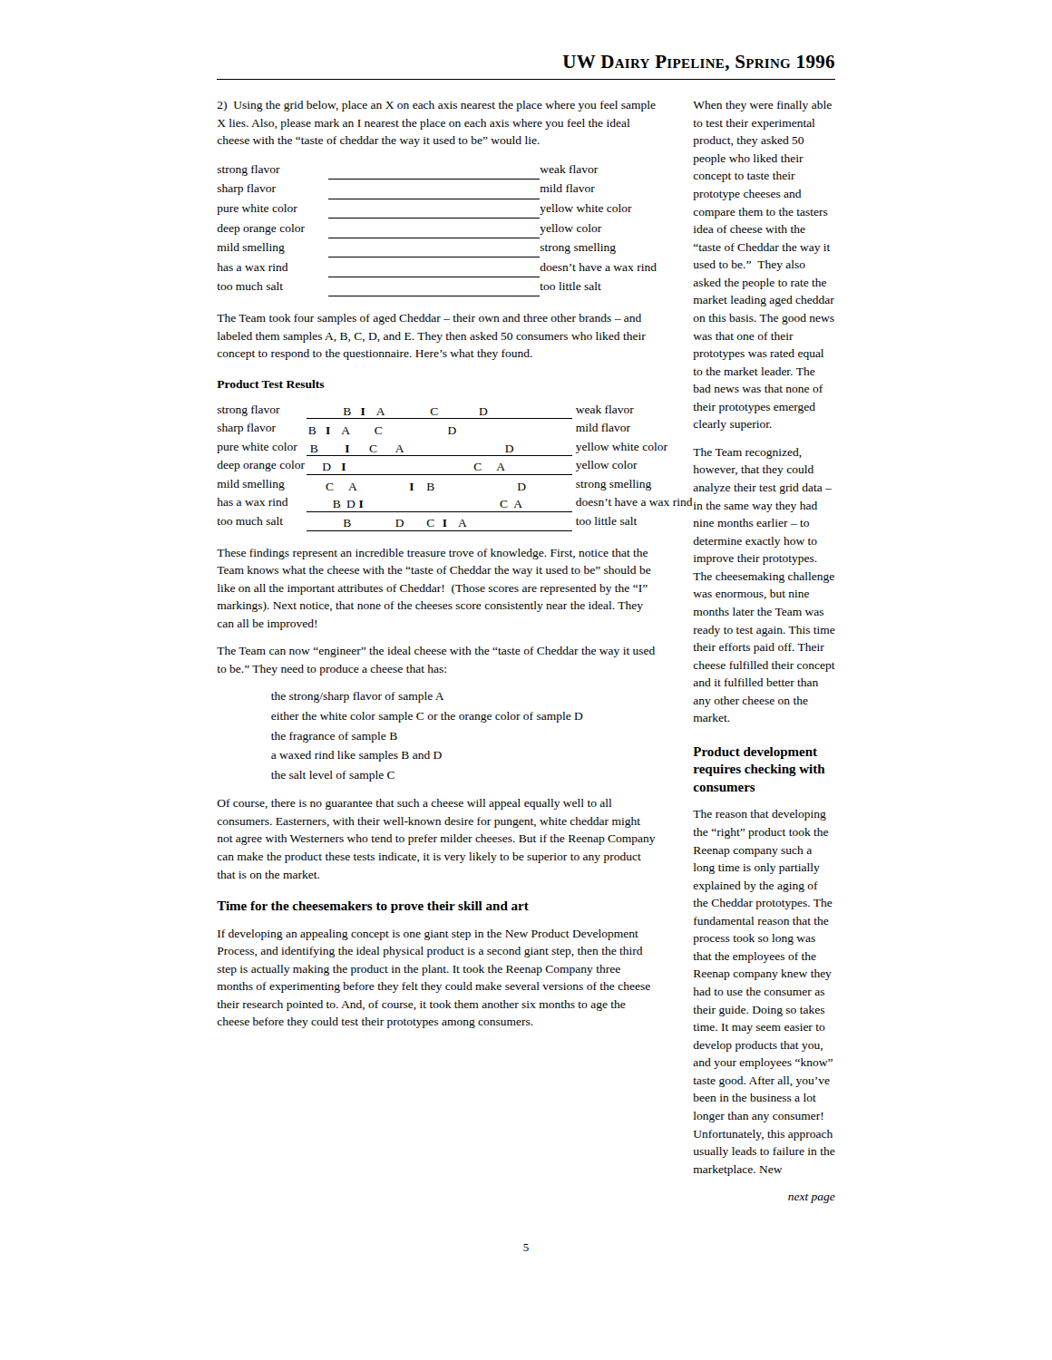UW Dairy Pipeline, Spring 1996
2) Using the grid below, place an X on each axis nearest the place where you feel sample X lies. Also, please mark an I nearest the place on each axis where you feel the ideal cheese with the “taste of cheddar the way it used to be” would lie.
| strong flavor | | weak flavor |
| sharp flavor | | mild flavor |
| pure white color | | yellow white color |
| deep orange color | | yellow color |
| mild smelling | | strong smelling |
| has a wax rind | | doesn’t have a wax rind |
| too much salt | | too little salt |
The Team took four samples of aged Cheddar – their own and three other brands – and labeled them samples A, B, C, D, and E. They then asked 50 consumers who liked their concept to respond to the questionnaire. Here’s what they found.
Product Test Results
| strong flavor | B I A C D | weak flavor |
| sharp flavor | B I A C D | mild flavor |
| pure white color | B I C A D | yellow white color |
| deep orange color | D I C A | yellow color |
| mild smelling | C A I B D | strong smelling |
| has a wax rind | B D I C A | doesn’t have a wax rind |
| too much salt | B D C I A | too little salt |
These findings represent an incredible treasure trove of knowledge. First, notice that the Team knows what the cheese with the “taste of Cheddar the way it used to be” should be like on all the important attributes of Cheddar! (Those scores are represented by the “I” markings). Next notice, that none of the cheeses score consistently near the ideal. They can all be improved!
The Team can now “engineer” the ideal cheese with the “taste of Cheddar the way it used to be.” They need to produce a cheese that has:
the strong/sharp flavor of sample A
either the white color sample C or the orange color of sample D
the fragrance of sample B
a waxed rind like samples B and D
the salt level of sample C
Of course, there is no guarantee that such a cheese will appeal equally well to all consumers. Easterners, with their well-known desire for pungent, white cheddar might not agree with Westerners who tend to prefer milder cheeses. But if the Reenap Company can make the product these tests indicate, it is very likely to be superior to any product that is on the market.
Time for the cheesemakers to prove their skill and art
If developing an appealing concept is one giant step in the New Product Development Process, and identifying the ideal physical product is a second giant step, then the third step is actually making the product in the plant. It took the Reenap Company three months of experimenting before they felt they could make several versions of the cheese their research pointed to. And, of course, it took them another six months to age the cheese before they could test their prototypes among consumers.
When they were finally able to test their experimental product, they asked 50 people who liked their concept to taste their prototype cheeses and compare them to the tasters idea of cheese with the “taste of Cheddar the way it used to be.” They also asked the people to rate the market leading aged cheddar on this basis. The good news was that one of their prototypes was rated equal to the market leader. The bad news was that none of their prototypes emerged clearly superior.
The Team recognized, however, that they could analyze their test grid data – in the same way they had nine months earlier – to determine exactly how to improve their prototypes. The cheesemaking challenge was enormous, but nine months later the Team was ready to test again. This time their efforts paid off. Their cheese fulfilled their concept and it fulfilled better than any other cheese on the market.
Product development requires checking with consumers
The reason that developing the “right” product took the Reenap company such a long time is only partially explained by the aging of the Cheddar prototypes. The fundamental reason that the process took so long was that the employees of the Reenap company knew they had to use the consumer as their guide. Doing so takes time. It may seem easier to develop products that you, and your employees “know” taste good. After all, you’ve been in the business a lot longer than any consumer! Unfortunately, this approach usually leads to failure in the marketplace. New
next page
5